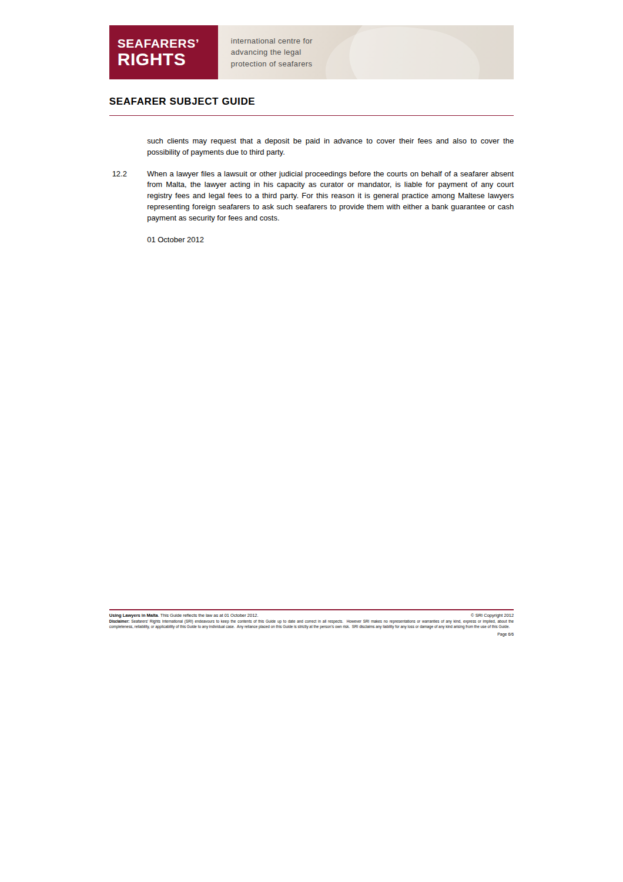SEAFARERS’
RIGHTS
international centre for
advancing the legal
protection of seafarers
SEAFARER SUBJECT GUIDE
such clients may request that a deposit be paid in advance to cover their fees and also to cover the possibility of payments due to third party.
12.2
When a lawyer files a lawsuit or other judicial proceedings before the courts on behalf of a seafarer absent from Malta, the lawyer acting in his capacity as curator or mandator, is liable for payment of any court registry fees and legal fees to a third party. For this reason it is general practice among Maltese lawyers representing foreign seafarers to ask such seafarers to provide them with either a bank guarantee or cash payment as security for fees and costs.
01 October 2012
Using Lawyers in Malta. This Guide reflects the law as at 01 October 2012.
© SRI Copyright 2012
Disclaimer: Seafarers’ Rights International (SRI) endeavours to keep the contents of this Guide up to date and correct in all respects. However SRI makes no representations or warranties of any kind, express or implied, about the completeness, reliability, or applicability of this Guide to any individual case. Any reliance placed on this Guide is strictly at the person’s own risk. SRI disclaims any liability for any loss or damage of any kind arising from the use of this Guide.
Page 6/6